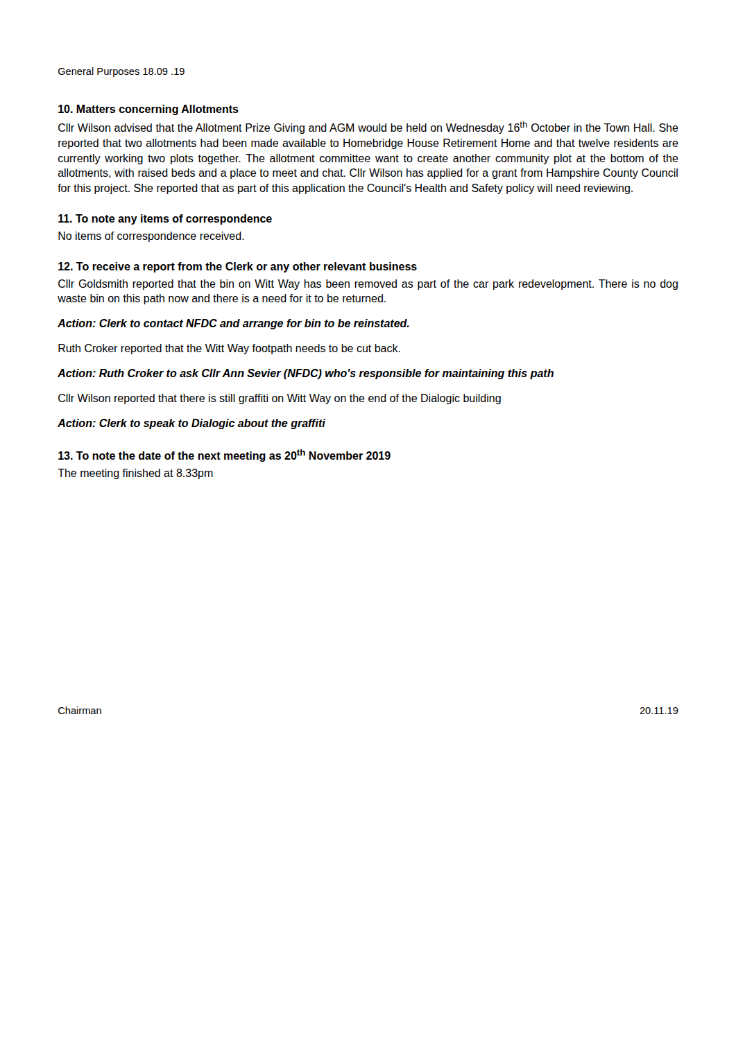General Purposes 18.09 .19
10. Matters concerning Allotments
Cllr Wilson advised that the Allotment Prize Giving and AGM would be held on Wednesday 16th October in the Town Hall. She reported that two allotments had been made available to Homebridge House Retirement Home and that twelve residents are currently working two plots together. The allotment committee want to create another community plot at the bottom of the allotments, with raised beds and a place to meet and chat. Cllr Wilson has applied for a grant from Hampshire County Council for this project. She reported that as part of this application the Council's Health and Safety policy will need reviewing.
11. To note any items of correspondence
No items of correspondence received.
12. To receive a report from the Clerk or any other relevant business
Cllr Goldsmith reported that the bin on Witt Way has been removed as part of the car park redevelopment. There is no dog waste bin on this path now and there is a need for it to be returned.
Action: Clerk to contact NFDC and arrange for bin to be reinstated.
Ruth Croker reported that the Witt Way footpath needs to be cut back.
Action: Ruth Croker to ask Cllr Ann Sevier (NFDC) who's responsible for maintaining this path
Cllr Wilson reported that there is still graffiti on Witt Way on the end of the Dialogic building
Action: Clerk to speak to Dialogic about the graffiti
13. To note the date of the next meeting as 20th November 2019
The meeting finished at 8.33pm
Chairman 20.11.19